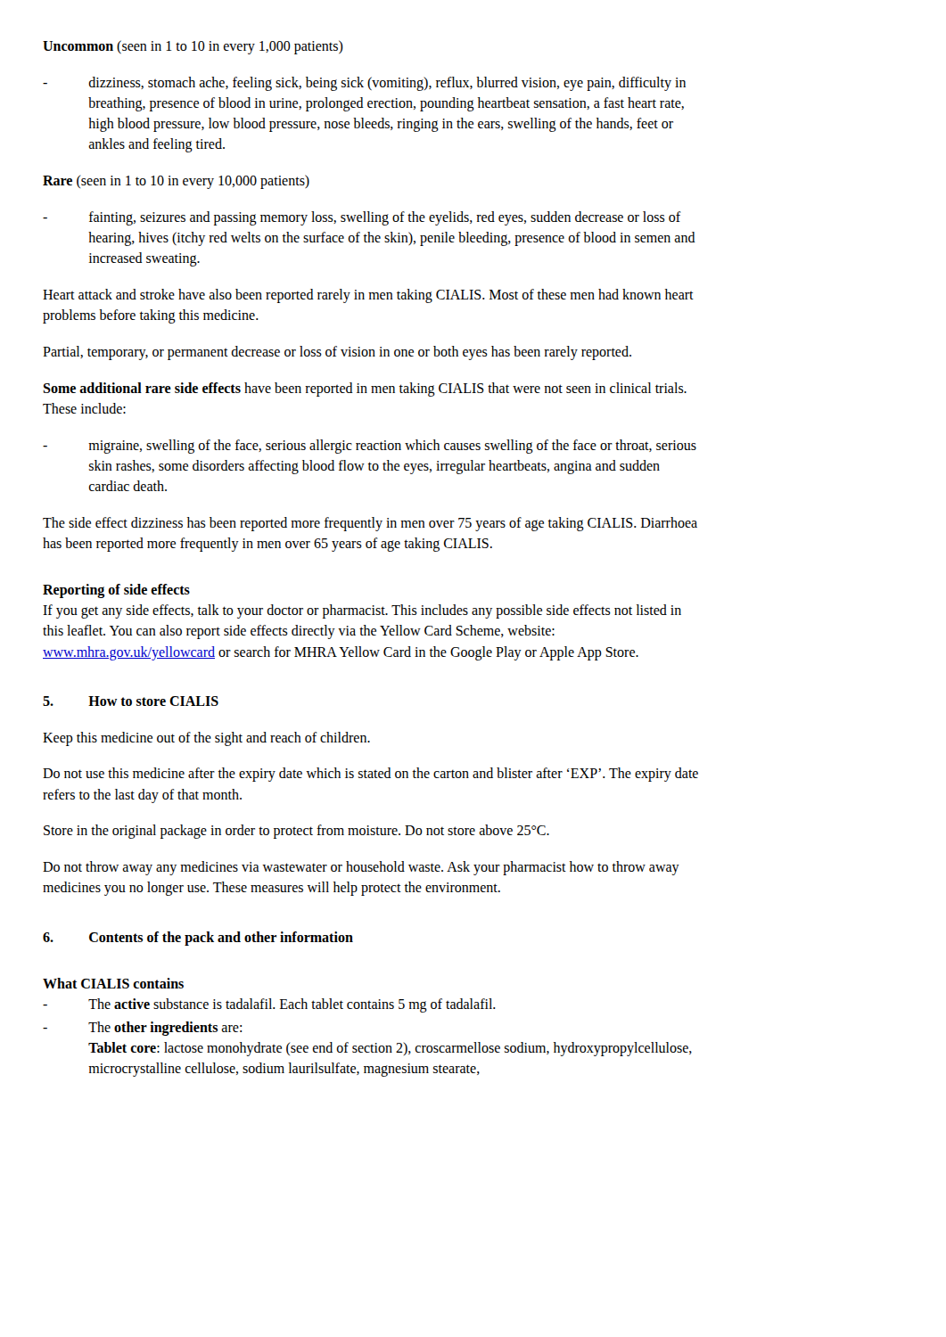Uncommon (seen in 1 to 10 in every 1,000 patients)
-dizziness, stomach ache, feeling sick, being sick (vomiting), reflux, blurred vision, eye pain, difficulty in breathing, presence of blood in urine, prolonged erection, pounding heartbeat sensation, a fast heart rate, high blood pressure, low blood pressure, nose bleeds, ringing in the ears, swelling of the hands, feet or ankles and feeling tired.
Rare (seen in 1 to 10 in every 10,000 patients)
-fainting, seizures and passing memory loss, swelling of the eyelids, red eyes, sudden decrease or loss of hearing, hives (itchy red welts on the surface of the skin), penile bleeding, presence of blood in semen and increased sweating.
Heart attack and stroke have also been reported rarely in men taking CIALIS. Most of these men had known heart problems before taking this medicine.
Partial, temporary, or permanent decrease or loss of vision in one or both eyes has been rarely reported.
Some additional rare side effects have been reported in men taking CIALIS that were not seen in clinical trials. These include:
-migraine, swelling of the face, serious allergic reaction which causes swelling of the face or throat, serious skin rashes, some disorders affecting blood flow to the eyes, irregular heartbeats, angina and sudden cardiac death.
The side effect dizziness has been reported more frequently in men over 75 years of age taking CIALIS. Diarrhoea has been reported more frequently in men over 65 years of age taking CIALIS.
Reporting of side effects
If you get any side effects, talk to your doctor or pharmacist. This includes any possible side effects not listed in this leaflet. You can also report side effects directly via the Yellow Card Scheme, website: www.mhra.gov.uk/yellowcard or search for MHRA Yellow Card in the Google Play or Apple App Store.
5. How to store CIALIS
Keep this medicine out of the sight and reach of children.
Do not use this medicine after the expiry date which is stated on the carton and blister after ‘EXP’. The expiry date refers to the last day of that month.
Store in the original package in order to protect from moisture. Do not store above 25°C.
Do not throw away any medicines via wastewater or household waste. Ask your pharmacist how to throw away medicines you no longer use. These measures will help protect the environment.
6. Contents of the pack and other information
What CIALIS contains
-The active substance is tadalafil. Each tablet contains 5 mg of tadalafil.
-The other ingredients are:
Tablet core: lactose monohydrate (see end of section 2), croscarmellose sodium, hydroxypropylcellulose, microcrystalline cellulose, sodium laurilsulfate, magnesium stearate,